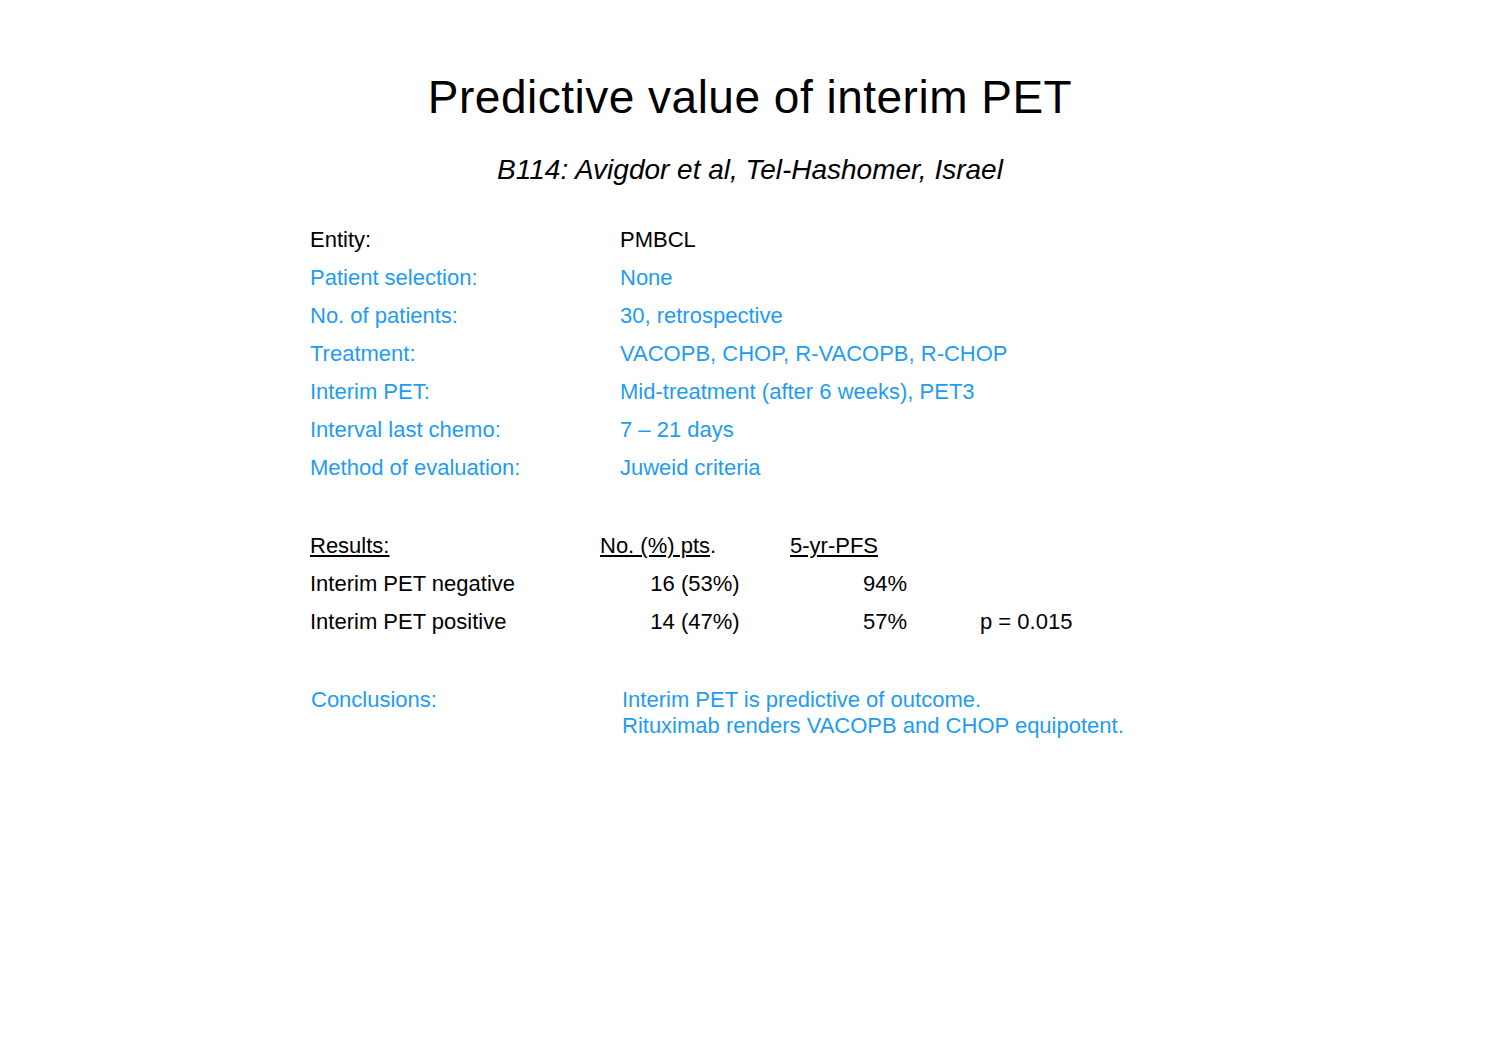Predictive value of interim PET
B114: Avigdor et al, Tel-Hashomer, Israel
| Entity: | PMBCL |
| Patient selection: | None |
| No. of patients: | 30, retrospective |
| Treatment: | VACOPB, CHOP, R-VACOPB, R-CHOP |
| Interim PET: | Mid-treatment (after 6 weeks), PET3 |
| Interval last chemo: | 7 – 21 days |
| Method of evaluation: | Juweid criteria |
| Results: | No. (%) pts . | 5-yr-PFS | |
| Interim PET negative | 16 (53%) | 94% | |
| Interim PET positive | 14 (47%) | 57% | p = 0.015 |
| Conclusions: | Interim PET is predictive of outcome. Rituximab renders VACOPB and CHOP equipotent. |